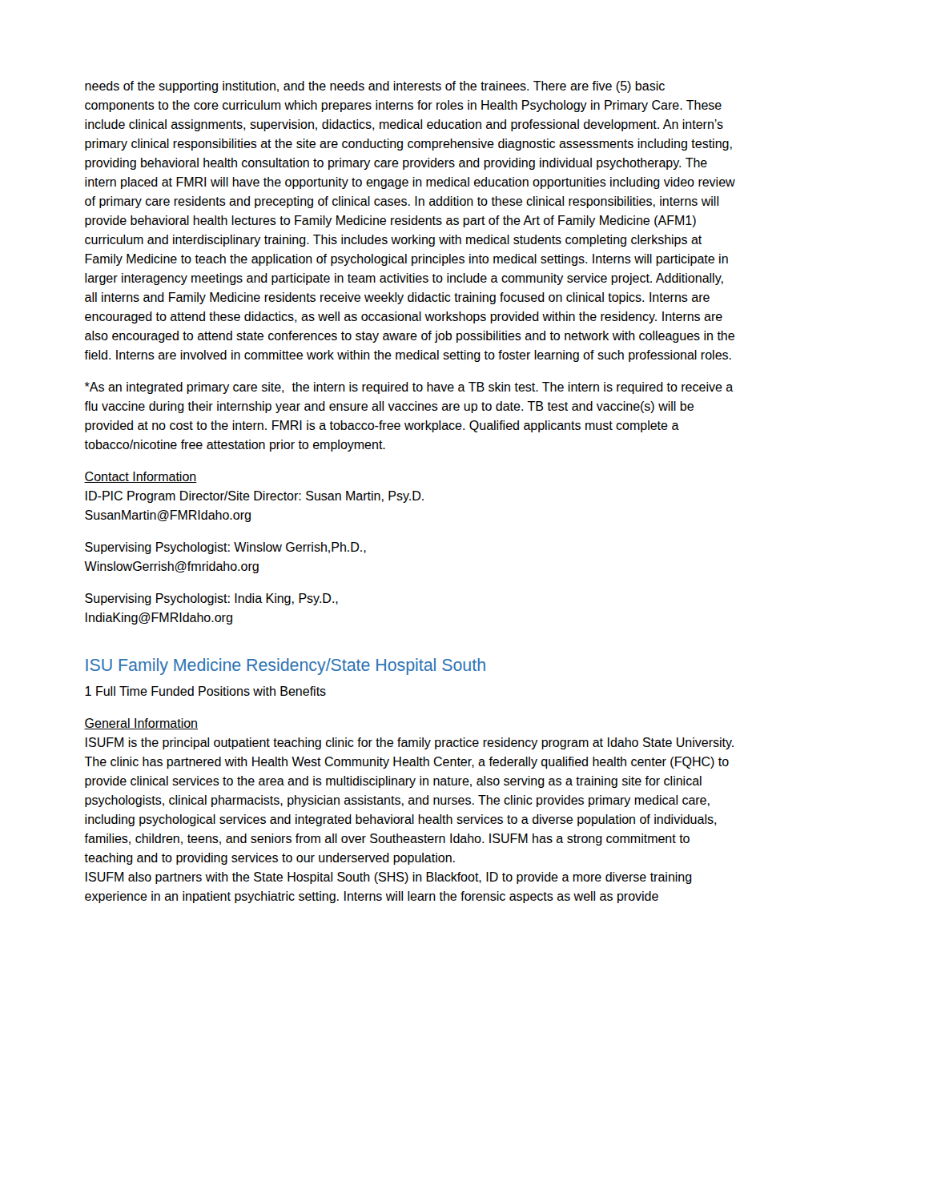needs of the supporting institution, and the needs and interests of the trainees. There are five (5) basic components to the core curriculum which prepares interns for roles in Health Psychology in Primary Care. These include clinical assignments, supervision, didactics, medical education and professional development. An intern’s primary clinical responsibilities at the site are conducting comprehensive diagnostic assessments including testing, providing behavioral health consultation to primary care providers and providing individual psychotherapy. The intern placed at FMRI will have the opportunity to engage in medical education opportunities including video review of primary care residents and precepting of clinical cases. In addition to these clinical responsibilities, interns will provide behavioral health lectures to Family Medicine residents as part of the Art of Family Medicine (AFM1) curriculum and interdisciplinary training. This includes working with medical students completing clerkships at Family Medicine to teach the application of psychological principles into medical settings. Interns will participate in larger interagency meetings and participate in team activities to include a community service project. Additionally, all interns and Family Medicine residents receive weekly didactic training focused on clinical topics. Interns are encouraged to attend these didactics, as well as occasional workshops provided within the residency. Interns are also encouraged to attend state conferences to stay aware of job possibilities and to network with colleagues in the field. Interns are involved in committee work within the medical setting to foster learning of such professional roles.
*As an integrated primary care site, the intern is required to have a TB skin test. The intern is required to receive a flu vaccine during their internship year and ensure all vaccines are up to date. TB test and vaccine(s) will be provided at no cost to the intern. FMRI is a tobacco-free workplace. Qualified applicants must complete a tobacco/nicotine free attestation prior to employment.
Contact Information
ID-PIC Program Director/Site Director: Susan Martin, Psy.D.
SusanMartin@FMRIdaho.org
Supervising Psychologist: Winslow Gerrish,Ph.D.,
WinslowGerrish@fmridaho.org
Supervising Psychologist: India King, Psy.D.,
IndiaKing@FMRIdaho.org
ISU Family Medicine Residency/State Hospital South
1 Full Time Funded Positions with Benefits
General Information
ISUFM is the principal outpatient teaching clinic for the family practice residency program at Idaho State University. The clinic has partnered with Health West Community Health Center, a federally qualified health center (FQHC) to provide clinical services to the area and is multidisciplinary in nature, also serving as a training site for clinical psychologists, clinical pharmacists, physician assistants, and nurses. The clinic provides primary medical care, including psychological services and integrated behavioral health services to a diverse population of individuals, families, children, teens, and seniors from all over Southeastern Idaho. ISUFM has a strong commitment to teaching and to providing services to our underserved population.
ISUFM also partners with the State Hospital South (SHS) in Blackfoot, ID to provide a more diverse training experience in an inpatient psychiatric setting. Interns will learn the forensic aspects as well as provide